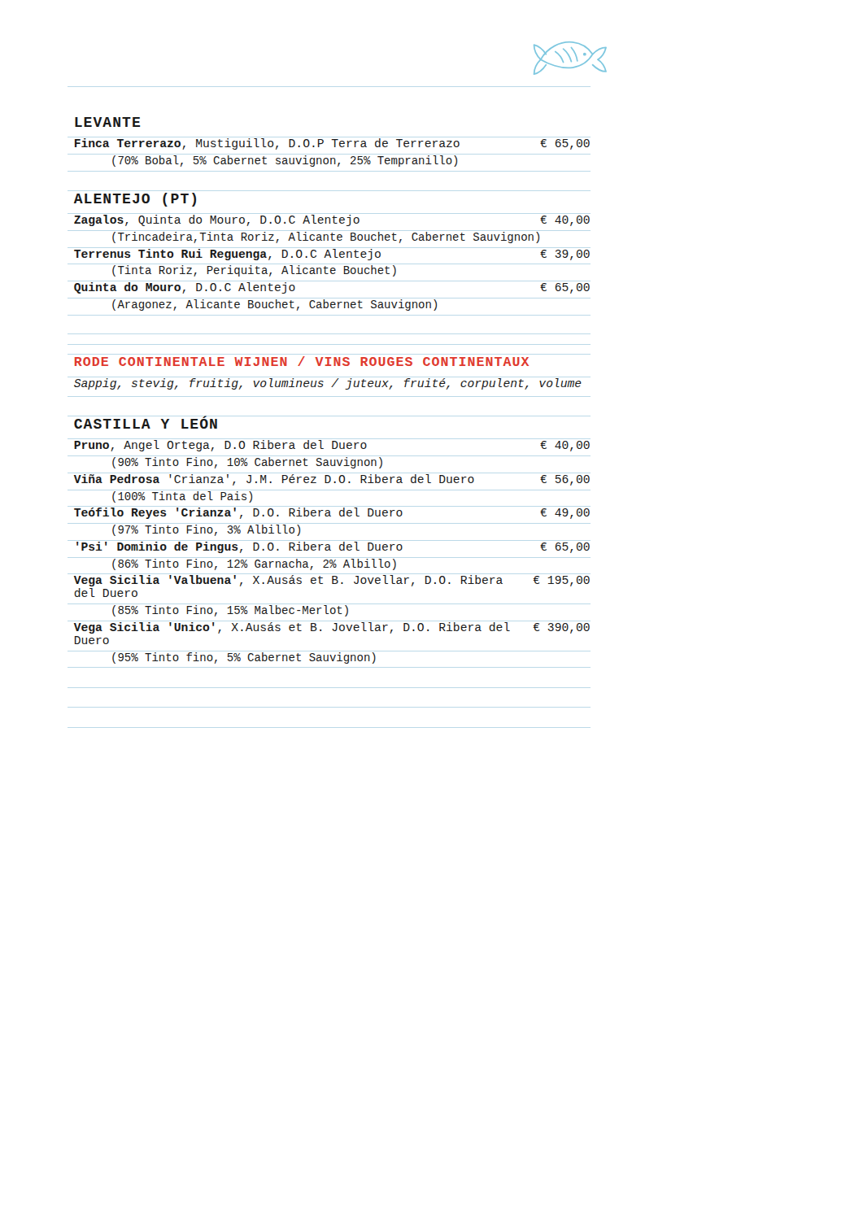LEVANTE
Finca Terrerazo, Mustiguillo, D.O.P Terra de Terrerazo € 65,00
(70% Bobal, 5% Cabernet sauvignon, 25% Tempranillo)
ALENTEJO (PT)
Zagalos, Quinta do Mouro, D.O.C Alentejo € 40,00
(Trincadeira,Tinta Roriz, Alicante Bouchet, Cabernet Sauvignon)
Terrenus Tinto Rui Reguenga, D.O.C Alentejo € 39,00
(Tinta Roriz, Periquita, Alicante Bouchet)
Quinta do Mouro, D.O.C Alentejo € 65,00
(Aragonez, Alicante Bouchet, Cabernet Sauvignon)
RODE CONTINENTALE WIJNEN / VINS ROUGES CONTINENTAUX
Sappig, stevig, fruitig, volumineus / juteux, fruité, corpulent, volume
CASTILLA Y LEÓN
Pruno, Angel Ortega, D.O Ribera del Duero € 40,00
(90% Tinto Fino, 10% Cabernet Sauvignon)
Viña Pedrosa 'Crianza', J.M. Pérez D.O. Ribera del Duero € 56,00
(100% Tinta del Pais)
Teófilo Reyes 'Crianza', D.O. Ribera del Duero € 49,00
(97% Tinto Fino, 3% Albillo)
'Psi' Dominio de Pingus, D.O. Ribera del Duero € 65,00
(86% Tinto Fino, 12% Garnacha, 2% Albillo)
Vega Sicilia 'Valbuena', X.Ausás et B. Jovellar, D.O. Ribera del Duero € 195,00
(85% Tinto Fino, 15% Malbec-Merlot)
Vega Sicilia 'Unico', X.Ausás et B. Jovellar, D.O. Ribera del Duero € 390,00
(95% Tinto fino, 5% Cabernet Sauvignon)